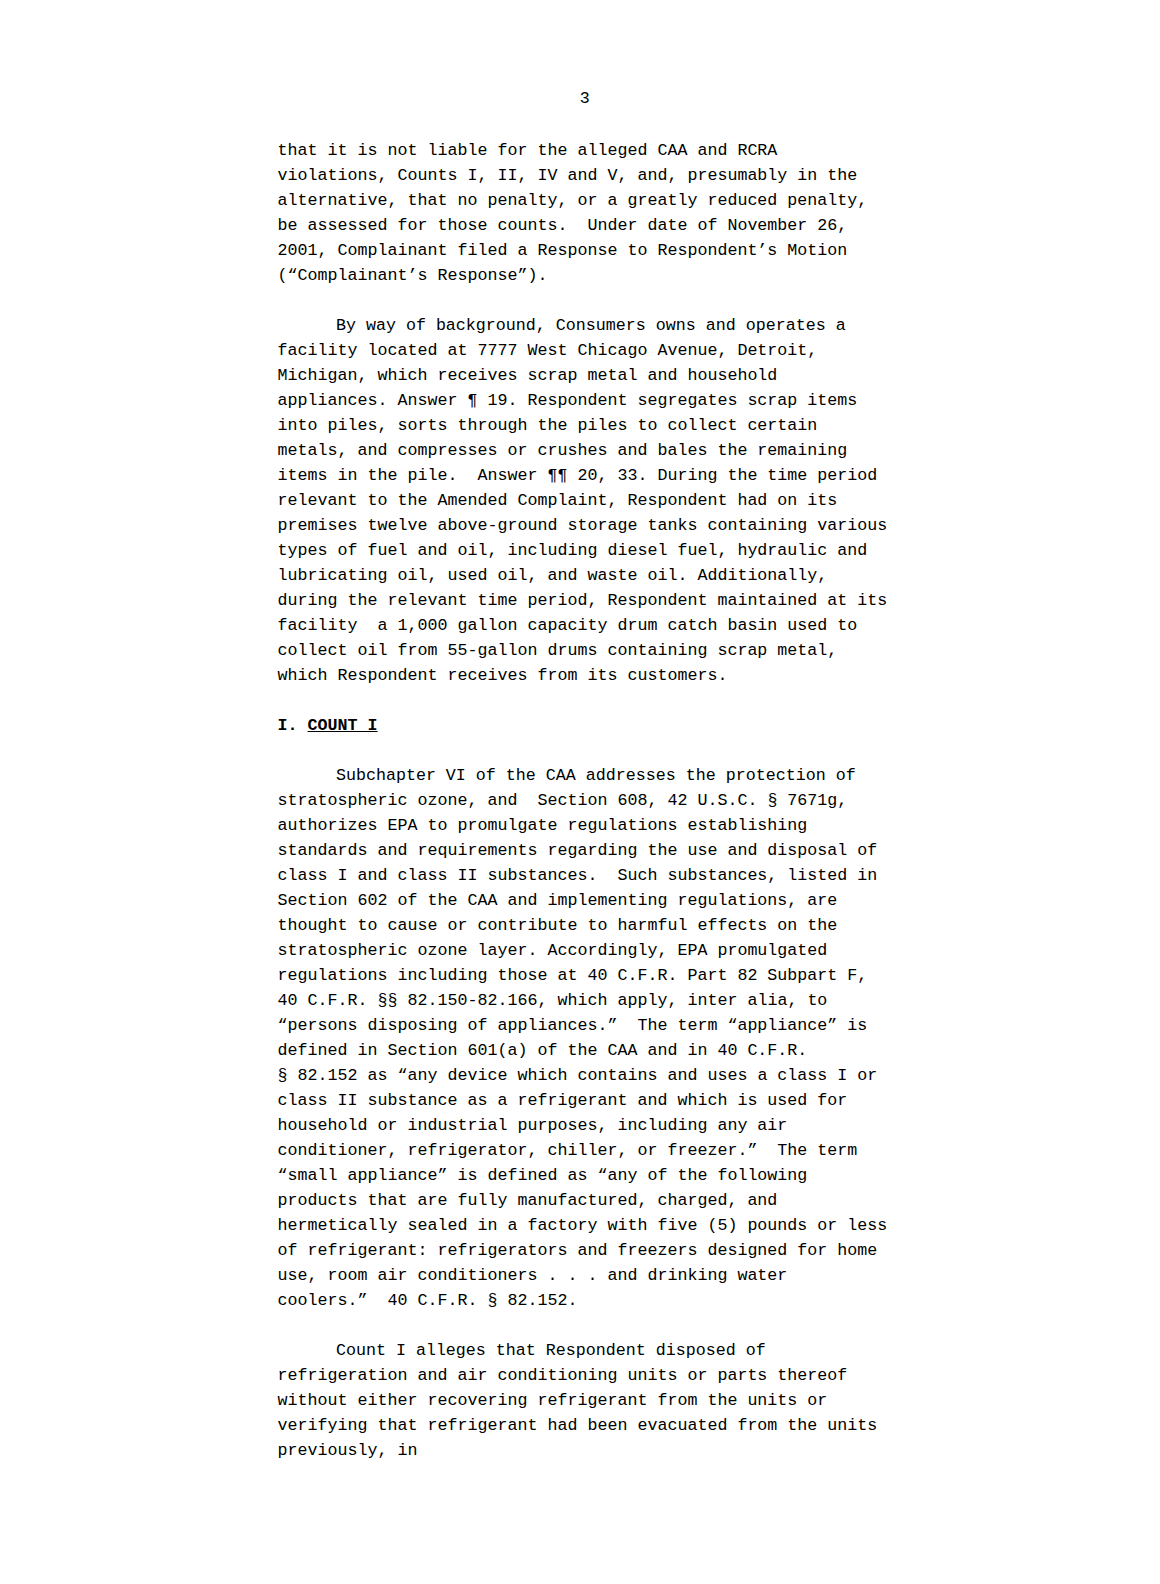3
that it is not liable for the alleged CAA and RCRA violations, Counts I, II, IV and V, and, presumably in the alternative, that no penalty, or a greatly reduced penalty, be assessed for those counts. Under date of November 26, 2001, Complainant filed a Response to Respondent’s Motion (“Complainant’s Response”).
By way of background, Consumers owns and operates a facility located at 7777 West Chicago Avenue, Detroit, Michigan, which receives scrap metal and household appliances. Answer ¶ 19. Respondent segregates scrap items into piles, sorts through the piles to collect certain metals, and compresses or crushes and bales the remaining items in the pile. Answer ¶¶ 20, 33. During the time period relevant to the Amended Complaint, Respondent had on its premises twelve above-ground storage tanks containing various types of fuel and oil, including diesel fuel, hydraulic and lubricating oil, used oil, and waste oil. Additionally, during the relevant time period, Respondent maintained at its facility a 1,000 gallon capacity drum catch basin used to collect oil from 55-gallon drums containing scrap metal, which Respondent receives from its customers.
I. COUNT I
Subchapter VI of the CAA addresses the protection of stratospheric ozone, and Section 608, 42 U.S.C. § 7671g, authorizes EPA to promulgate regulations establishing standards and requirements regarding the use and disposal of class I and class II substances. Such substances, listed in Section 602 of the CAA and implementing regulations, are thought to cause or contribute to harmful effects on the stratospheric ozone layer. Accordingly, EPA promulgated regulations including those at 40 C.F.R. Part 82 Subpart F, 40 C.F.R. §§ 82.150-82.166, which apply, inter alia, to “persons disposing of appliances.” The term “appliance” is defined in Section 601(a) of the CAA and in 40 C.F.R. § 82.152 as “any device which contains and uses a class I or class II substance as a refrigerant and which is used for household or industrial purposes, including any air conditioner, refrigerator, chiller, or freezer.” The term “small appliance” is defined as “any of the following products that are fully manufactured, charged, and hermetically sealed in a factory with five (5) pounds or less of refrigerant: refrigerators and freezers designed for home use, room air conditioners . . . and drinking water coolers.” 40 C.F.R. § 82.152.
Count I alleges that Respondent disposed of refrigeration and air conditioning units or parts thereof without either recovering refrigerant from the units or verifying that refrigerant had been evacuated from the units previously, in